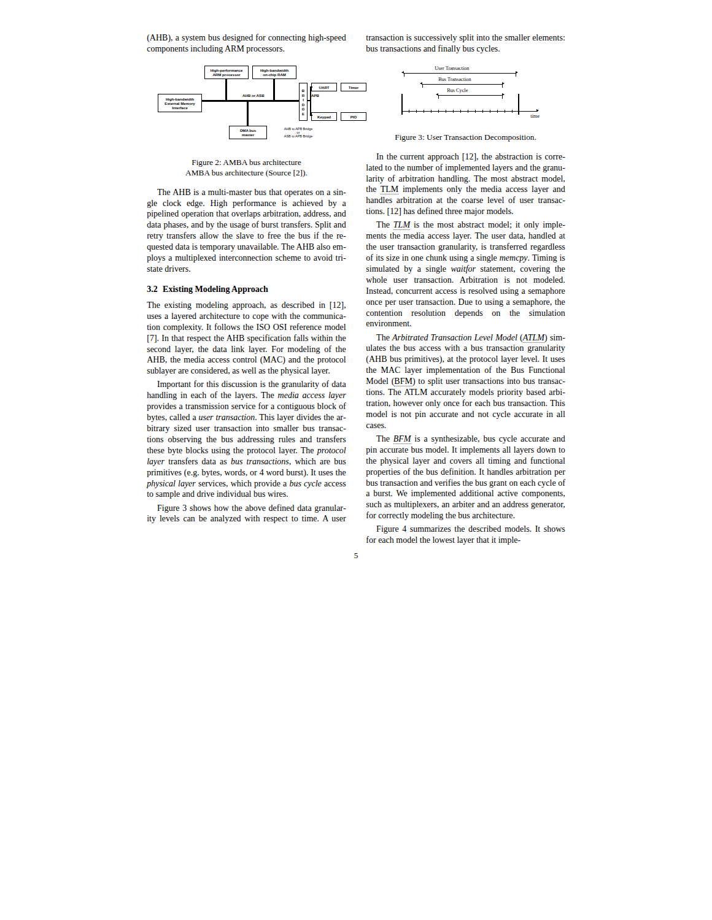(AHB), a system bus designed for connecting high-speed components including ARM processors.
High‑performance
ARM processor
High‑bandwidth
on‑chip RAM
High‑bandwidth
External Memory
Interface
BRIDGE
UART
Timer
Keypad
PIO
DMA bus
master
AHB or ASB
APB
AHB to APB Bridge
or
ASB to APB Bridge
Figure 2: AMBA bus architecture
AMBA bus architecture (Source [2]).
The AHB is a multi-master bus that operates on a single clock edge. High performance is achieved by a pipelined operation that overlaps arbitration, address, and data phases, and by the usage of burst transfers. Split and retry transfers allow the slave to free the bus if the requested data is temporary unavailable. The AHB also employs a multiplexed interconnection scheme to avoid tri-state drivers.
3.2 Existing Modeling Approach
The existing modeling approach, as described in [12], uses a layered architecture to cope with the communication complexity. It follows the ISO OSI reference model [7]. In that respect the AHB specification falls within the second layer, the data link layer. For modeling of the AHB, the media access control (MAC) and the protocol sublayer are considered, as well as the physical layer.
Important for this discussion is the granularity of data handling in each of the layers. The media access layer provides a transmission service for a contiguous block of bytes, called a user transaction. This layer divides the arbitrary sized user transaction into smaller bus transactions observing the bus addressing rules and transfers these byte blocks using the protocol layer. The protocol layer transfers data as bus transactions, which are bus primitives (e.g. bytes, words, or 4 word burst). It uses the physical layer services, which provide a bus cycle access to sample and drive individual bus wires.
Figure 3 shows how the above defined data granularity levels can be analyzed with respect to time. A user transaction is successively split into the smaller elements: bus transactions and finally bus cycles.
time
User Transaction
Bus Transaction
Bus Cycle
Figure 3: User Transaction Decomposition.
In the current approach [12], the abstraction is correlated to the number of implemented layers and the granularity of arbitration handling. The most abstract model, the TLM implements only the media access layer and handles arbitration at the coarse level of user transactions. [12] has defined three major models.
The TLM is the most abstract model; it only implements the media access layer. The user data, handled at the user transaction granularity, is transferred regardless of its size in one chunk using a single memcpy. Timing is simulated by a single waitfor statement, covering the whole user transaction. Arbitration is not modeled. Instead, concurrent access is resolved using a semaphore once per user transaction. Due to using a semaphore, the contention resolution depends on the simulation environment.
The Arbitrated Transaction Level Model (ATLM) simulates the bus access with a bus transaction granularity (AHB bus primitives), at the protocol layer level. It uses the MAC layer implementation of the Bus Functional Model (BFM) to split user transactions into bus transactions. The ATLM accurately models priority based arbitration, however only once for each bus transaction. This model is not pin accurate and not cycle accurate in all cases.
The BFM is a synthesizable, bus cycle accurate and pin accurate bus model. It implements all layers down to the physical layer and covers all timing and functional properties of the bus definition. It handles arbitration per bus transaction and verifies the bus grant on each cycle of a burst. We implemented additional active components, such as multiplexers, an arbiter and an address generator, for correctly modeling the bus architecture.
Figure 4 summarizes the described models. It shows for each model the lowest layer that it imple-
5